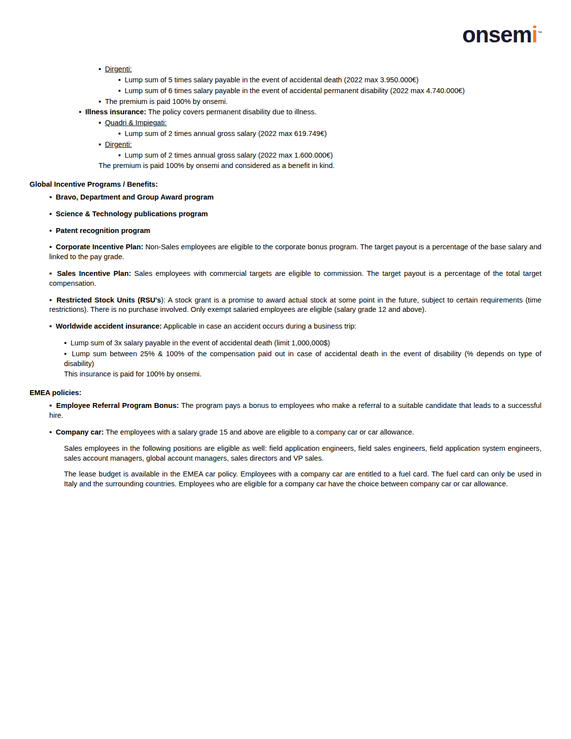onsemi™
Dirgenti:
Lump sum of 5 times salary payable in the event of accidental death (2022 max 3.950.000€)
Lump sum of 6 times salary payable in the event of accidental permanent disability (2022 max 4.740.000€)
The premium is paid 100% by onsemi.
Illness insurance: The policy covers permanent disability due to illness.
Quadri & Impiegati:
Lump sum of 2 times annual gross salary (2022 max 619.749€)
Dirgenti:
Lump sum of 2 times annual gross salary (2022 max 1.600.000€)
The premium is paid 100% by onsemi and considered as a benefit in kind.
Global Incentive Programs / Benefits:
Bravo, Department and Group Award program
Science & Technology publications program
Patent recognition program
Corporate Incentive Plan: Non-Sales employees are eligible to the corporate bonus program. The target payout is a percentage of the base salary and linked to the pay grade.
Sales Incentive Plan: Sales employees with commercial targets are eligible to commission. The target payout is a percentage of the total target compensation.
Restricted Stock Units (RSU's): A stock grant is a promise to award actual stock at some point in the future, subject to certain requirements (time restrictions). There is no purchase involved. Only exempt salaried employees are eligible (salary grade 12 and above).
Worldwide accident insurance: Applicable in case an accident occurs during a business trip:
Lump sum of 3x salary payable in the event of accidental death (limit 1,000,000$)
Lump sum between 25% & 100% of the compensation paid out in case of accidental death in the event of disability (% depends on type of disability)
This insurance is paid for 100% by onsemi.
EMEA policies:
Employee Referral Program Bonus: The program pays a bonus to employees who make a referral to a suitable candidate that leads to a successful hire.
Company car: The employees with a salary grade 15 and above are eligible to a company car or car allowance.
Sales employees in the following positions are eligible as well: field application engineers, field sales engineers, field application system engineers, sales account managers, global account managers, sales directors and VP sales.
The lease budget is available in the EMEA car policy. Employees with a company car are entitled to a fuel card. The fuel card can only be used in Italy and the surrounding countries. Employees who are eligible for a company car have the choice between company car or car allowance.